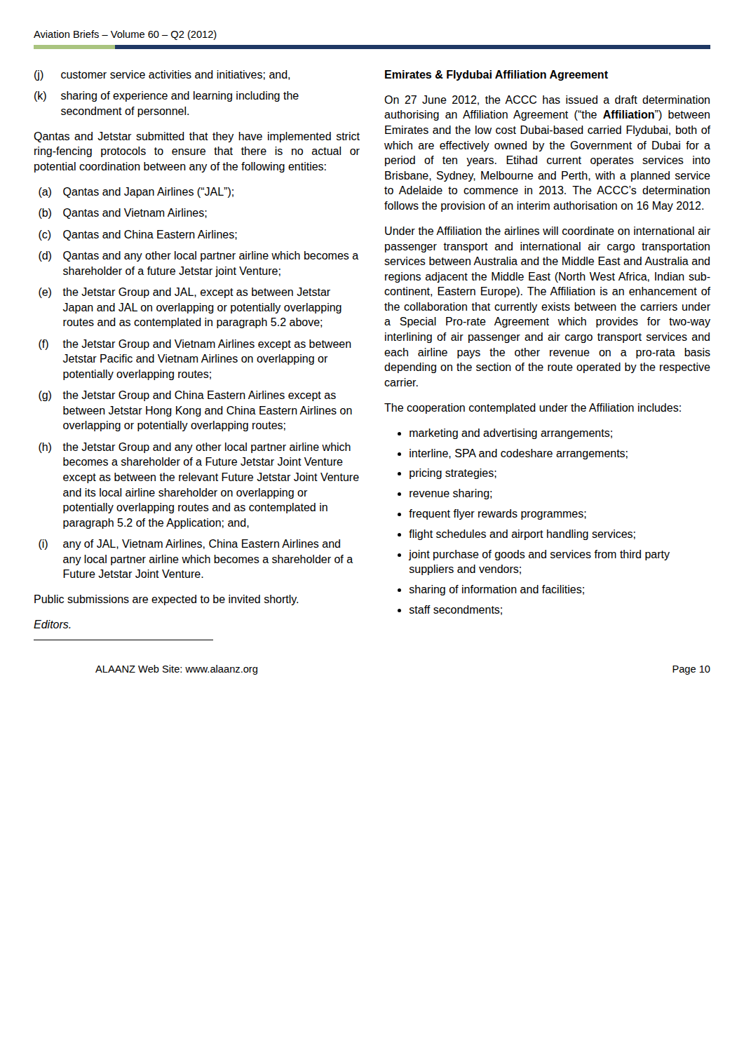Aviation Briefs – Volume 60 – Q2 (2012)
(j) customer service activities and initiatives; and,
(k) sharing of experience and learning including the secondment of personnel.
Qantas and Jetstar submitted that they have implemented strict ring-fencing protocols to ensure that there is no actual or potential coordination between any of the following entities:
(a) Qantas and Japan Airlines (“JAL”);
(b) Qantas and Vietnam Airlines;
(c) Qantas and China Eastern Airlines;
(d) Qantas and any other local partner airline which becomes a shareholder of a future Jetstar joint Venture;
(e) the Jetstar Group and JAL, except as between Jetstar Japan and JAL on overlapping or potentially overlapping routes and as contemplated in paragraph 5.2 above;
(f) the Jetstar Group and Vietnam Airlines except as between Jetstar Pacific and Vietnam Airlines on overlapping or potentially overlapping routes;
(g) the Jetstar Group and China Eastern Airlines except as between Jetstar Hong Kong and China Eastern Airlines on overlapping or potentially overlapping routes;
(h) the Jetstar Group and any other local partner airline which becomes a shareholder of a Future Jetstar Joint Venture except as between the relevant Future Jetstar Joint Venture and its local airline shareholder on overlapping or potentially overlapping routes and as contemplated in paragraph 5.2 of the Application; and,
(i) any of JAL, Vietnam Airlines, China Eastern Airlines and any local partner airline which becomes a shareholder of a Future Jetstar Joint Venture.
Public submissions are expected to be invited shortly.
Editors.
Emirates & Flydubai Affiliation Agreement
On 27 June 2012, the ACCC has issued a draft determination authorising an Affiliation Agreement (“the Affiliation”) between Emirates and the low cost Dubai-based carried Flydubai, both of which are effectively owned by the Government of Dubai for a period of ten years. Etihad current operates services into Brisbane, Sydney, Melbourne and Perth, with a planned service to Adelaide to commence in 2013. The ACCC’s determination follows the provision of an interim authorisation on 16 May 2012.
Under the Affiliation the airlines will coordinate on international air passenger transport and international air cargo transportation services between Australia and the Middle East and Australia and regions adjacent the Middle East (North West Africa, Indian sub-continent, Eastern Europe). The Affiliation is an enhancement of the collaboration that currently exists between the carriers under a Special Pro-rate Agreement which provides for two-way interlining of air passenger and air cargo transport services and each airline pays the other revenue on a pro-rata basis depending on the section of the route operated by the respective carrier.
The cooperation contemplated under the Affiliation includes:
marketing and advertising arrangements;
interline, SPA and codeshare arrangements;
pricing strategies;
revenue sharing;
frequent flyer rewards programmes;
flight schedules and airport handling services;
joint purchase of goods and services from third party suppliers and vendors;
sharing of information and facilities;
staff secondments;
ALAANZ Web Site: www.alaanz.org Page 10